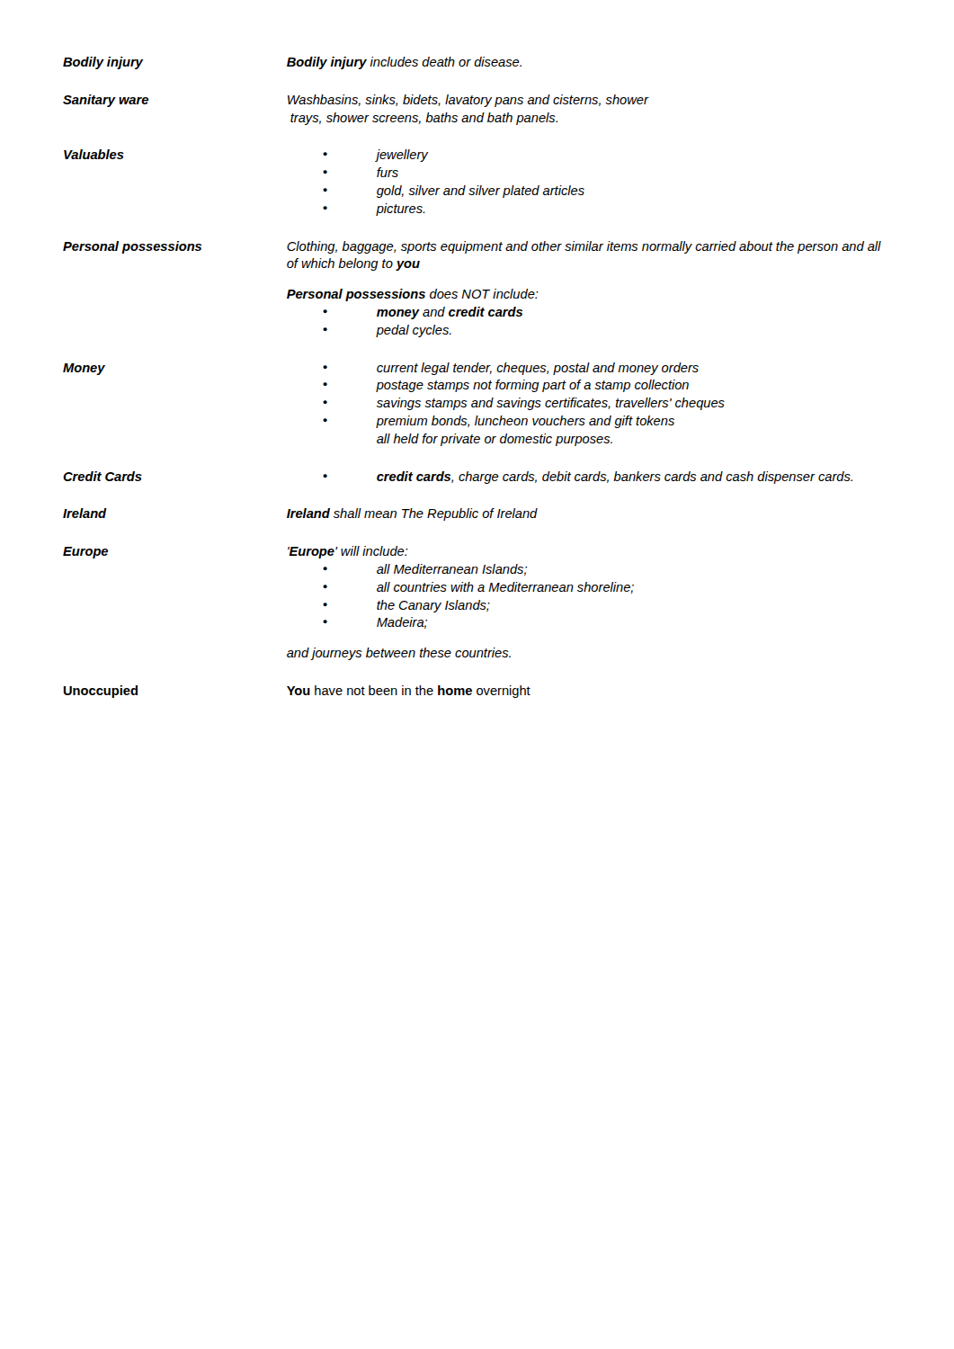| Bodily injury | Bodily injury includes death or disease. |
| Sanitary ware | Washbasins, sinks, bidets, lavatory pans and cisterns, shower trays, shower screens, baths and bath panels. |
| Valuables | jewellery furs gold, silver and silver plated articles pictures. |
| Personal possessions | Clothing, baggage, sports equipment and other similar items normally carried about the person and all of which belong to you Personal possessions does NOT include: money and credit cards pedal cycles. |
| Money | current legal tender, cheques, postal and money orders postage stamps not forming part of a stamp collection savings stamps and savings certificates, travellers' cheques premium bonds, luncheon vouchers and gift tokens all held for private or domestic purposes. |
| Credit Cards | credit cards , charge cards, debit cards, bankers cards and cash dispenser cards. |
| Ireland | Ireland shall mean The Republic of Ireland |
| Europe | ' Europe ' will include: all Mediterranean Islands; all countries with a Mediterranean shoreline; the Canary Islands; Madeira; and journeys between these countries. |
| Unoccupied | You have not been in the home overnight |